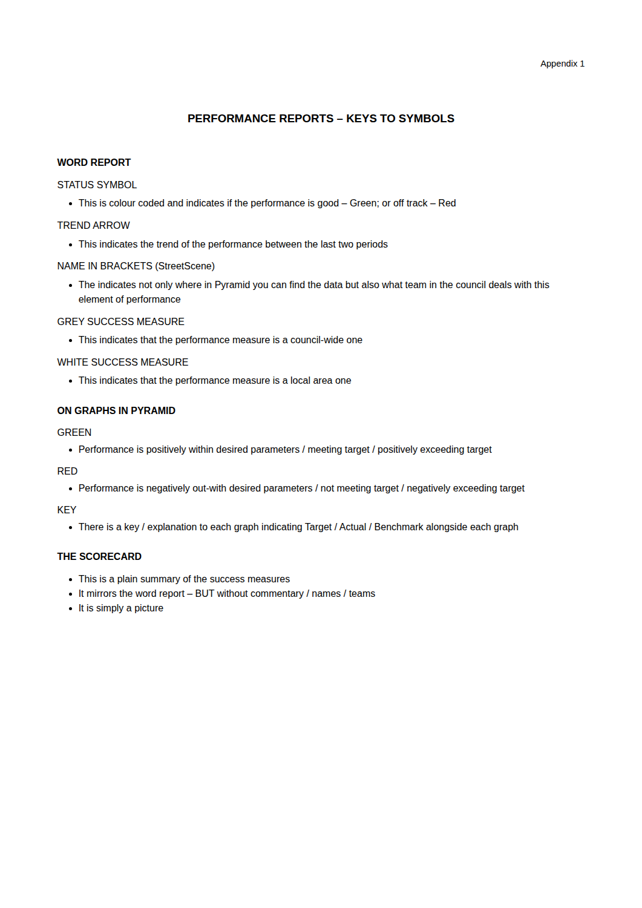Appendix 1
PERFORMANCE REPORTS – KEYS TO SYMBOLS
WORD REPORT
STATUS SYMBOL
This is colour coded and indicates if the performance is good – Green; or off track – Red
TREND ARROW
This indicates the trend of the performance between the last two periods
NAME IN BRACKETS (StreetScene)
The indicates not only where in Pyramid you can find the data but also what team in the council deals with this element of performance
GREY SUCCESS MEASURE
This indicates that the performance measure is a council-wide one
WHITE SUCCESS MEASURE
This indicates that the performance measure is a local area one
ON GRAPHS IN PYRAMID
GREEN
Performance is positively within desired parameters / meeting target / positively exceeding target
RED
Performance is negatively out-with desired parameters / not meeting target / negatively exceeding target
KEY
There is a key / explanation to each graph indicating Target / Actual / Benchmark alongside each graph
THE SCORECARD
This is a plain summary of the success measures
It mirrors the word report – BUT without commentary / names / teams
It is simply a picture